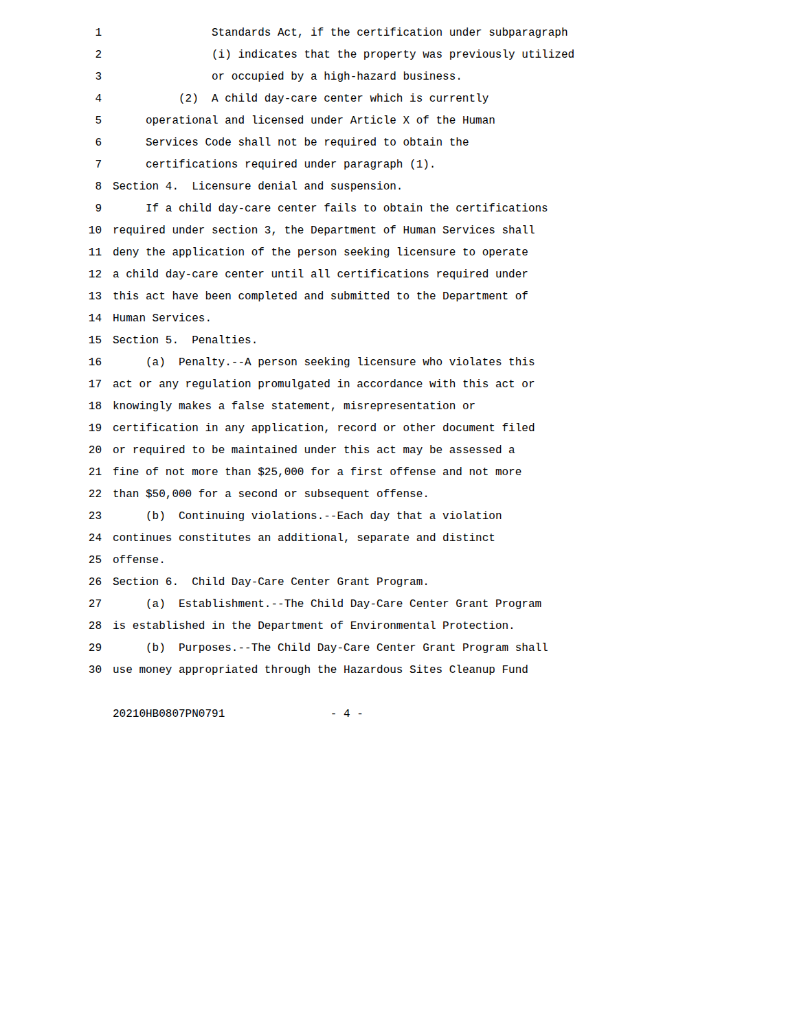Standards Act, if the certification under subparagraph
(i) indicates that the property was previously utilized
or occupied by a high-hazard business.
(2) A child day-care center which is currently
operational and licensed under Article X of the Human
Services Code shall not be required to obtain the
certifications required under paragraph (1).
Section 4. Licensure denial and suspension.
If a child day-care center fails to obtain the certifications
required under section 3, the Department of Human Services shall
deny the application of the person seeking licensure to operate
a child day-care center until all certifications required under
this act have been completed and submitted to the Department of
Human Services.
Section 5. Penalties.
(a) Penalty.--A person seeking licensure who violates this
act or any regulation promulgated in accordance with this act or
knowingly makes a false statement, misrepresentation or
certification in any application, record or other document filed
or required to be maintained under this act may be assessed a
fine of not more than $25,000 for a first offense and not more
than $50,000 for a second or subsequent offense.
(b) Continuing violations.--Each day that a violation
continues constitutes an additional, separate and distinct
offense.
Section 6. Child Day-Care Center Grant Program.
(a) Establishment.--The Child Day-Care Center Grant Program
is established in the Department of Environmental Protection.
(b) Purposes.--The Child Day-Care Center Grant Program shall
use money appropriated through the Hazardous Sites Cleanup Fund
20210HB0807PN0791 - 4 -